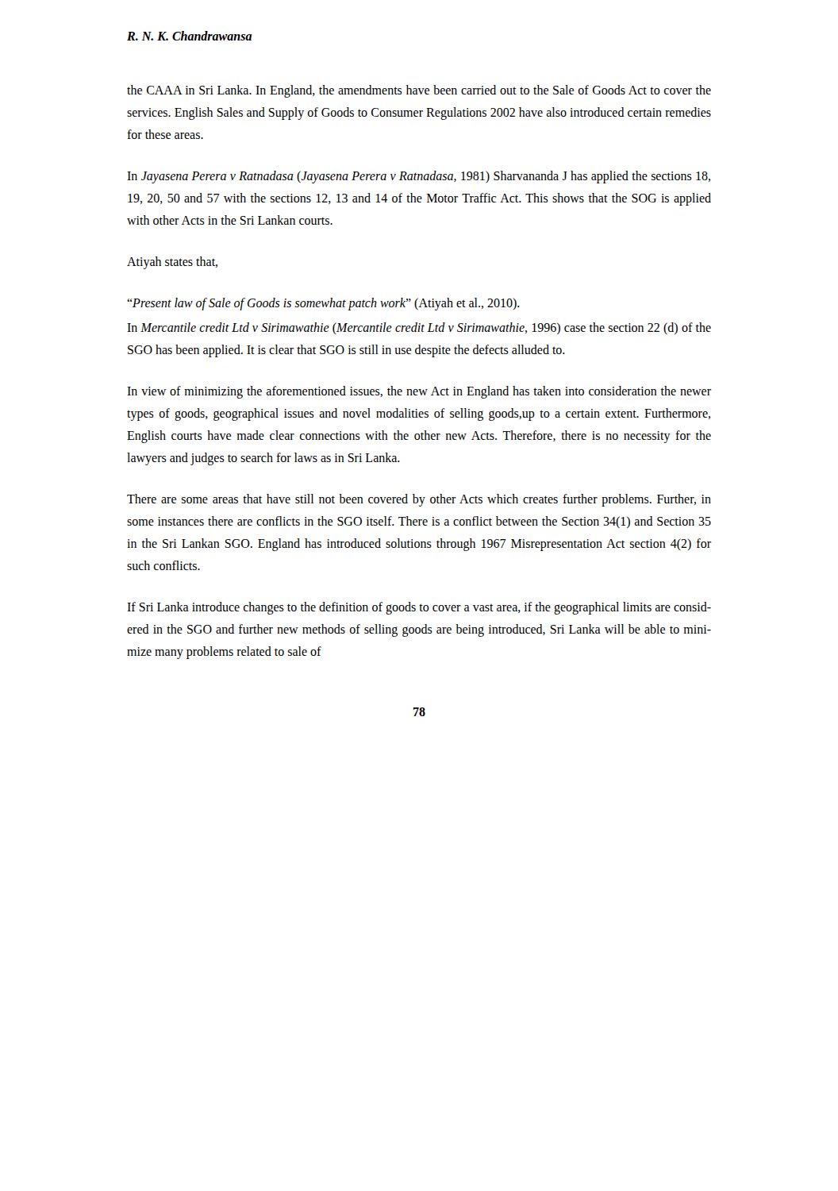R. N. K. Chandrawansa
the CAAA in Sri Lanka. In England, the amendments have been carried out to the Sale of Goods Act to cover the services. English Sales and Supply of Goods to Consumer Regulations 2002 have also introduced certain remedies for these areas.
In Jayasena Perera v Ratnadasa (Jayasena Perera v Ratnadasa, 1981) Sharvananda J has applied the sections 18, 19, 20, 50 and 57 with the sections 12, 13 and 14 of the Motor Traffic Act. This shows that the SOG is applied with other Acts in the Sri Lankan courts.
Atiyah states that,
“Present law of Sale of Goods is somewhat patch work” (Atiyah et al., 2010).
In Mercantile credit Ltd v Sirimawathie (Mercantile credit Ltd v Sirimawathie, 1996) case the section 22 (d) of the SGO has been applied. It is clear that SGO is still in use despite the defects alluded to.
In view of minimizing the aforementioned issues, the new Act in England has taken into consideration the newer types of goods, geographical issues and novel modalities of selling goods,up to a certain extent. Furthermore, English courts have made clear connections with the other new Acts. Therefore, there is no necessity for the lawyers and judges to search for laws as in Sri Lanka.
There are some areas that have still not been covered by other Acts which creates further problems. Further, in some instances there are conflicts in the SGO itself. There is a conflict between the Section 34(1) and Section 35 in the Sri Lankan SGO. England has introduced solutions through 1967 Misrepresentation Act section 4(2) for such conflicts.
If Sri Lanka introduce changes to the definition of goods to cover a vast area, if the geographical limits are considered in the SGO and further new methods of selling goods are being introduced, Sri Lanka will be able to minimize many problems related to sale of
78